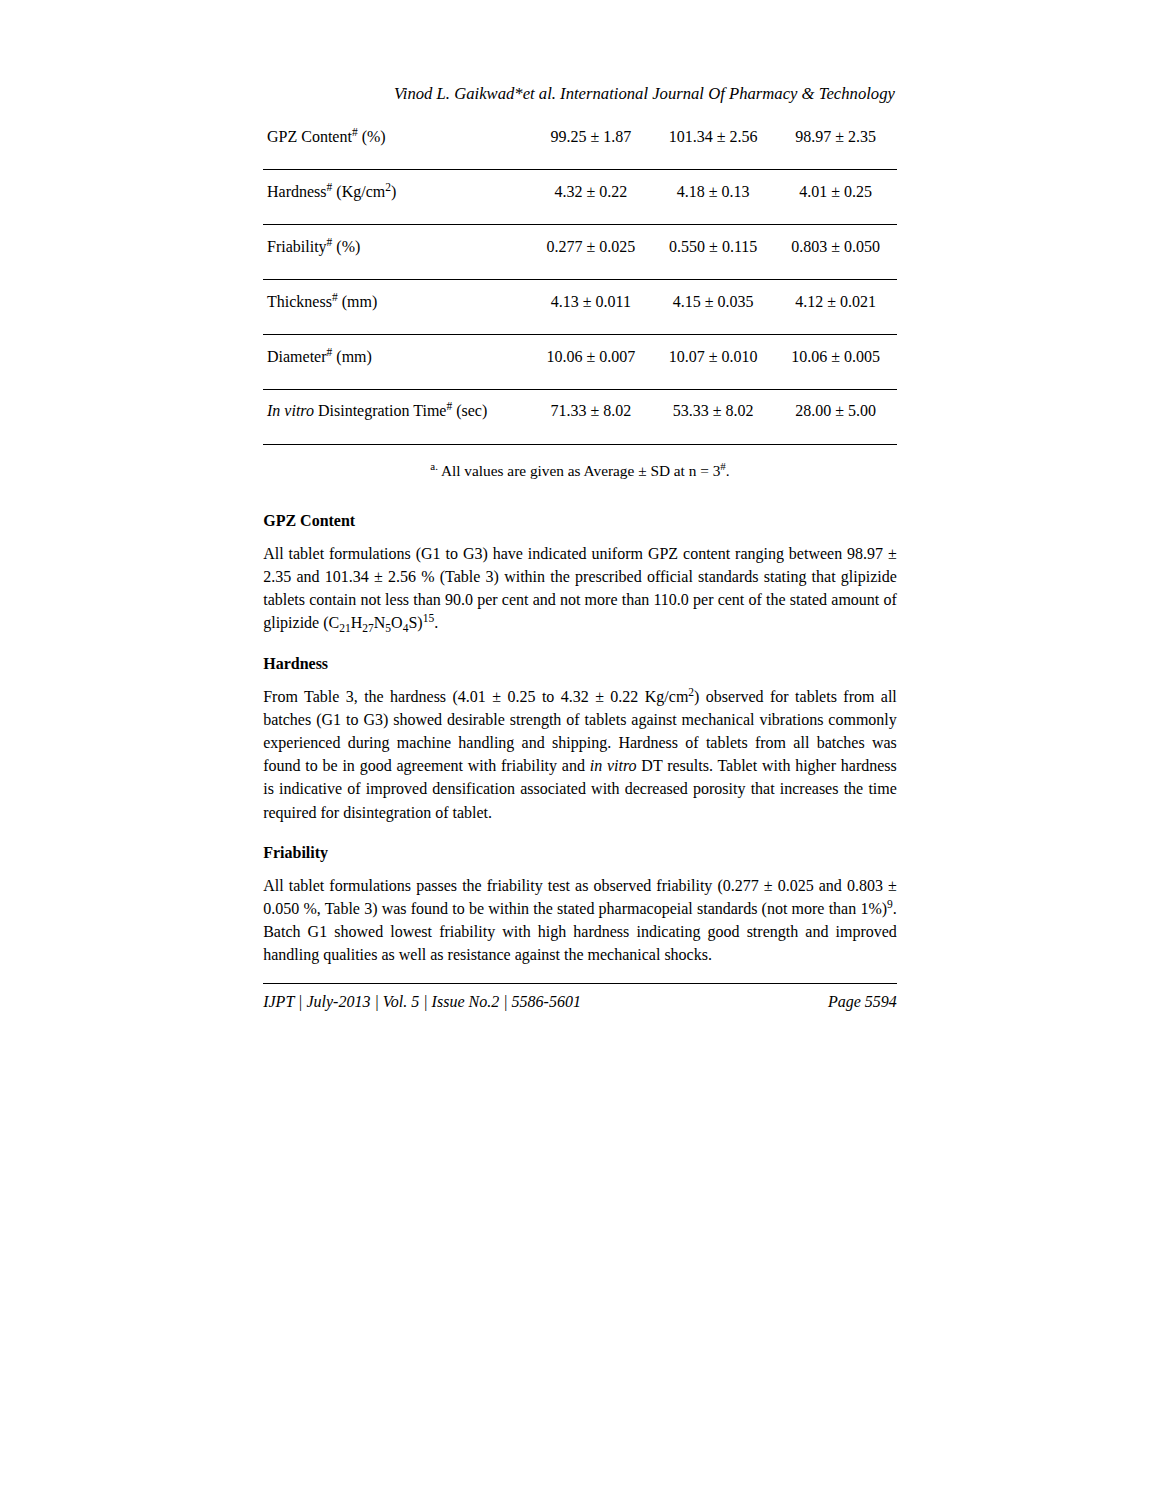Vinod L. Gaikwad*et al. International Journal Of Pharmacy & Technology
| GPZ Content # (%) | 99.25 ± 1.87 | 101.34 ± 2.56 | 98.97 ± 2.35 |
| Hardness # (Kg/cm 2 ) | 4.32 ± 0.22 | 4.18 ± 0.13 | 4.01 ± 0.25 |
| Friability # (%) | 0.277 ± 0.025 | 0.550 ± 0.115 | 0.803 ± 0.050 |
| Thickness # (mm) | 4.13 ± 0.011 | 4.15 ± 0.035 | 4.12 ± 0.021 |
| Diameter # (mm) | 10.06 ± 0.007 | 10.07 ± 0.010 | 10.06 ± 0.005 |
| In vitro Disintegration Time # (sec) | 71.33 ± 8.02 | 53.33 ± 8.02 | 28.00 ± 5.00 |
a. All values are given as Average ± SD at n = 3#.
GPZ Content
All tablet formulations (G1 to G3) have indicated uniform GPZ content ranging between 98.97 ± 2.35 and 101.34 ± 2.56 % (Table 3) within the prescribed official standards stating that glipizide tablets contain not less than 90.0 per cent and not more than 110.0 per cent of the stated amount of glipizide (C21H27N5O4S)15.
Hardness
From Table 3, the hardness (4.01 ± 0.25 to 4.32 ± 0.22 Kg/cm2) observed for tablets from all batches (G1 to G3) showed desirable strength of tablets against mechanical vibrations commonly experienced during machine handling and shipping. Hardness of tablets from all batches was found to be in good agreement with friability and in vitro DT results. Tablet with higher hardness is indicative of improved densification associated with decreased porosity that increases the time required for disintegration of tablet.
Friability
All tablet formulations passes the friability test as observed friability (0.277 ± 0.025 and 0.803 ± 0.050 %, Table 3) was found to be within the stated pharmacopeial standards (not more than 1%)9. Batch G1 showed lowest friability with high hardness indicating good strength and improved handling qualities as well as resistance against the mechanical shocks.
IJPT | July-2013 | Vol. 5 | Issue No.2 | 5586-5601 Page 5594